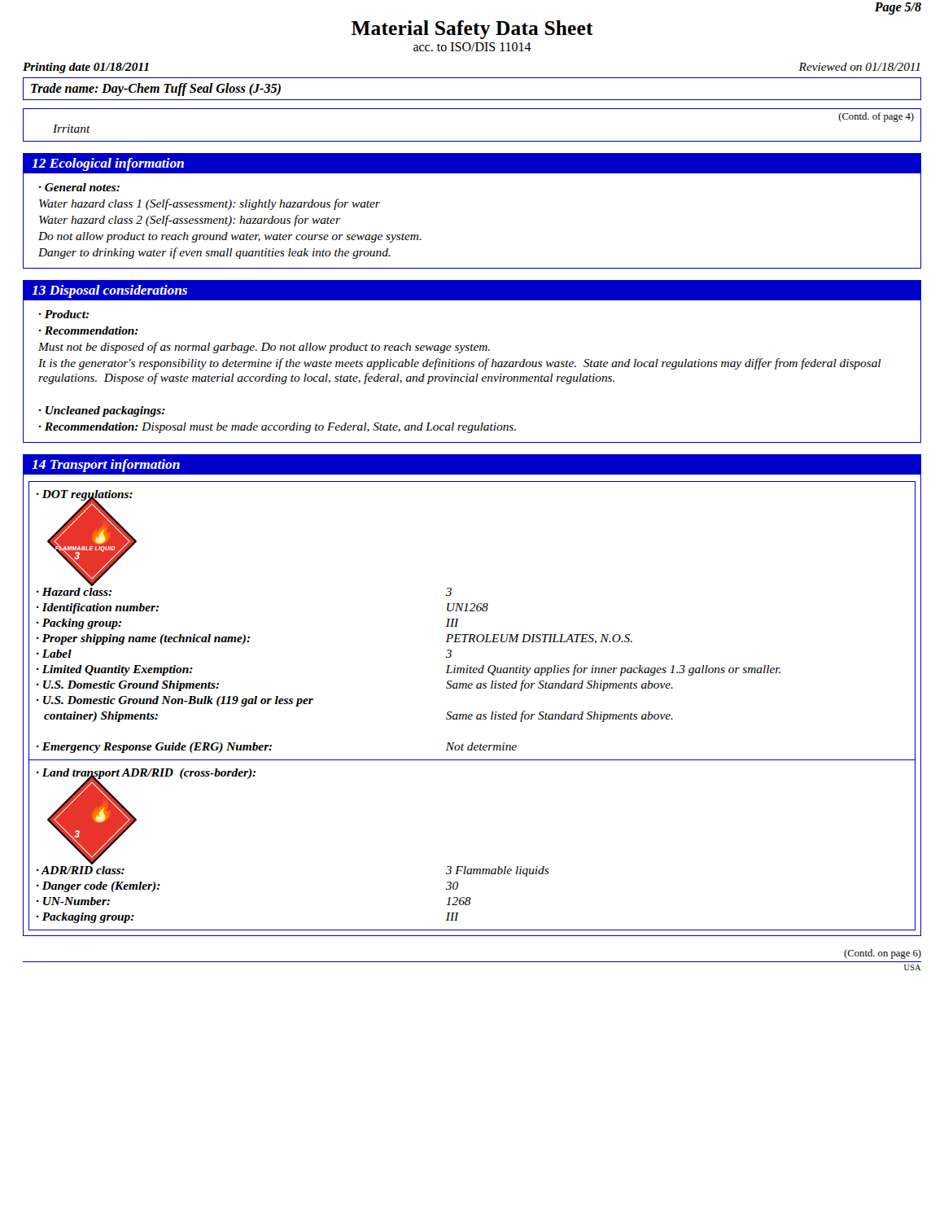Page 5/8
Material Safety Data Sheet
acc. to ISO/DIS 11014
Printing date 01/18/2011 Reviewed on 01/18/2011
Trade name: Day-Chem Tuff Seal Gloss (J-35)
(Contd. of page 4)
Irritant
12 Ecological information
· General notes:
Water hazard class 1 (Self-assessment): slightly hazardous for water
Water hazard class 2 (Self-assessment): hazardous for water
Do not allow product to reach ground water, water course or sewage system.
Danger to drinking water if even small quantities leak into the ground.
13 Disposal considerations
· Product:
· Recommendation:
Must not be disposed of as normal garbage. Do not allow product to reach sewage system.
It is the generator's responsibility to determine if the waste meets applicable definitions of hazardous waste. State and local regulations may differ from federal disposal regulations. Dispose of waste material according to local, state, federal, and provincial environmental regulations.
· Uncleaned packagings:
· Recommendation: Disposal must be made according to Federal, State, and Local regulations.
14 Transport information
· DOT regulations:
🔥
FLAMMABLE LIQUID
3
| · Hazard class: | 3 |
| · Identification number: | UN1268 |
| · Packing group: | III |
| · Proper shipping name (technical name): | PETROLEUM DISTILLATES, N.O.S. |
| · Label | 3 |
| · Limited Quantity Exemption: | Limited Quantity applies for inner packages 1.3 gallons or smaller. |
| · U.S. Domestic Ground Shipments: | Same as listed for Standard Shipments above. |
| · U.S. Domestic Ground Non-Bulk (119 gal or less per | |
| container) Shipments: | Same as listed for Standard Shipments above. |
| · Emergency Response Guide (ERG) Number: | Not determine |
· Land transport ADR/RID (cross-border):
🔥
3
| · ADR/RID class: | 3 Flammable liquids |
| · Danger code (Kemler): | 30 |
| · UN-Number: | 1268 |
| · Packaging group: | III |
(Contd. on page 6)
USA